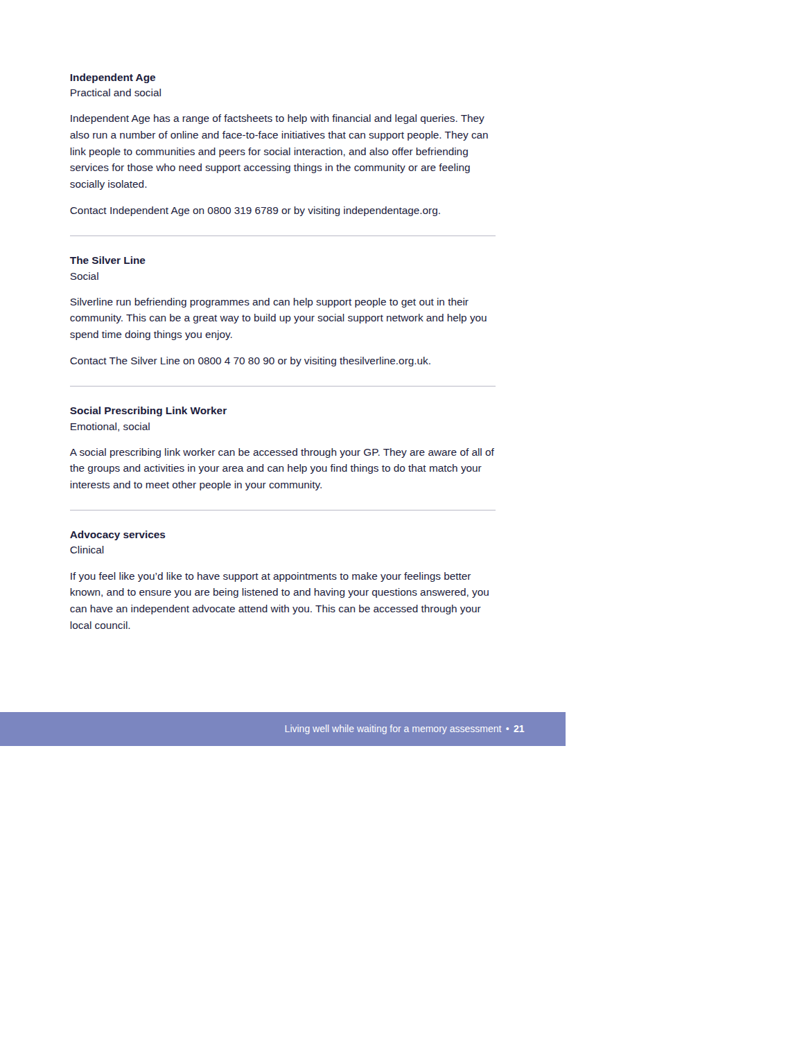Independent Age
Practical and social
Independent Age has a range of factsheets to help with financial and legal queries. They also run a number of online and face-to-face initiatives that can support people. They can link people to communities and peers for social interaction, and also offer befriending services for those who need support accessing things in the community or are feeling socially isolated.
Contact Independent Age on 0800 319 6789 or by visiting independentage.org.
The Silver Line
Social
Silverline run befriending programmes and can help support people to get out in their community. This can be a great way to build up your social support network and help you spend time doing things you enjoy.
Contact The Silver Line on 0800 4 70 80 90 or by visiting thesilverline.org.uk.
Social Prescribing Link Worker
Emotional, social
A social prescribing link worker can be accessed through your GP. They are aware of all of the groups and activities in your area and can help you find things to do that match your interests and to meet other people in your community.
Advocacy services
Clinical
If you feel like you’d like to have support at appointments to make your feelings better known, and to ensure you are being listened to and having your questions answered, you can have an independent advocate attend with you. This can be accessed through your local council.
Living well while waiting for a memory assessment • 21